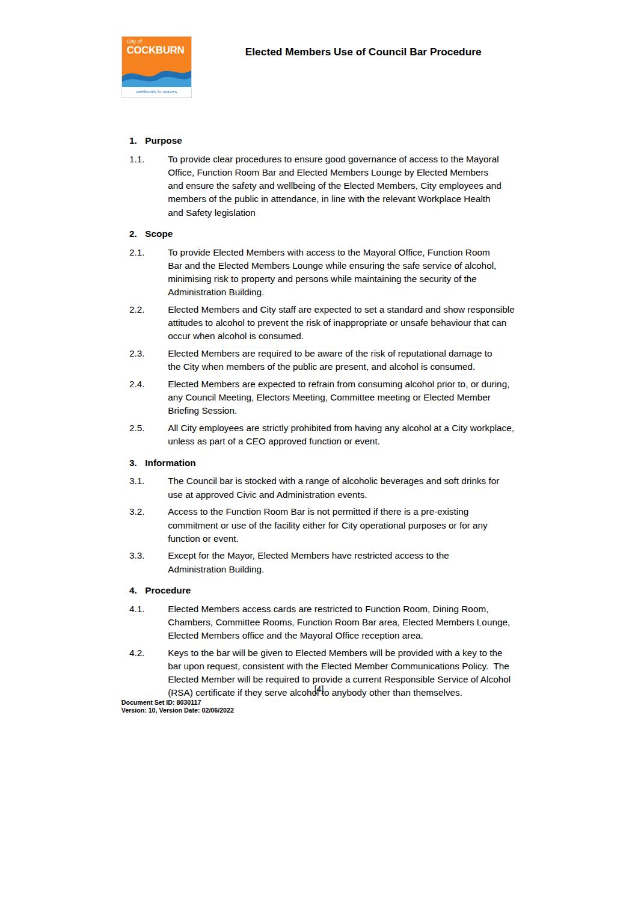City of COCKBURN
wetlands to waves
Elected Members Use of Council Bar Procedure
1. Purpose
1.1.
To provide clear procedures to ensure good governance of access to the Mayoral Office, Function Room Bar and Elected Members Lounge by Elected Members and ensure the safety and wellbeing of the Elected Members, City employees and members of the public in attendance, in line with the relevant Workplace Health and Safety legislation
2. Scope
2.1.
To provide Elected Members with access to the Mayoral Office, Function Room Bar and the Elected Members Lounge while ensuring the safe service of alcohol, minimising risk to property and persons while maintaining the security of the Administration Building.
2.2.
Elected Members and City staff are expected to set a standard and show responsible attitudes to alcohol to prevent the risk of inappropriate or unsafe behaviour that can occur when alcohol is consumed.
2.3.
Elected Members are required to be aware of the risk of reputational damage to the City when members of the public are present, and alcohol is consumed.
2.4.
Elected Members are expected to refrain from consuming alcohol prior to, or during, any Council Meeting, Electors Meeting, Committee meeting or Elected Member Briefing Session.
2.5.
All City employees are strictly prohibited from having any alcohol at a City workplace, unless as part of a CEO approved function or event.
3. Information
3.1.
The Council bar is stocked with a range of alcoholic beverages and soft drinks for use at approved Civic and Administration events.
3.2.
Access to the Function Room Bar is not permitted if there is a pre-existing commitment or use of the facility either for City operational purposes or for any function or event.
3.3.
Except for the Mayor, Elected Members have restricted access to the Administration Building.
4. Procedure
4.1.
Elected Members access cards are restricted to Function Room, Dining Room, Chambers, Committee Rooms, Function Room Bar area, Elected Members Lounge, Elected Members office and the Mayoral Office reception area.
4.2.
Keys to the bar will be given to Elected Members will be provided with a key to the bar upon request, consistent with the Elected Member Communications Policy. The Elected Member will be required to provide a current Responsible Service of Alcohol (RSA) certificate if they serve alcohol to anybody other than themselves.
[4]
Document Set ID: 8030117
Version: 10, Version Date: 02/06/2022